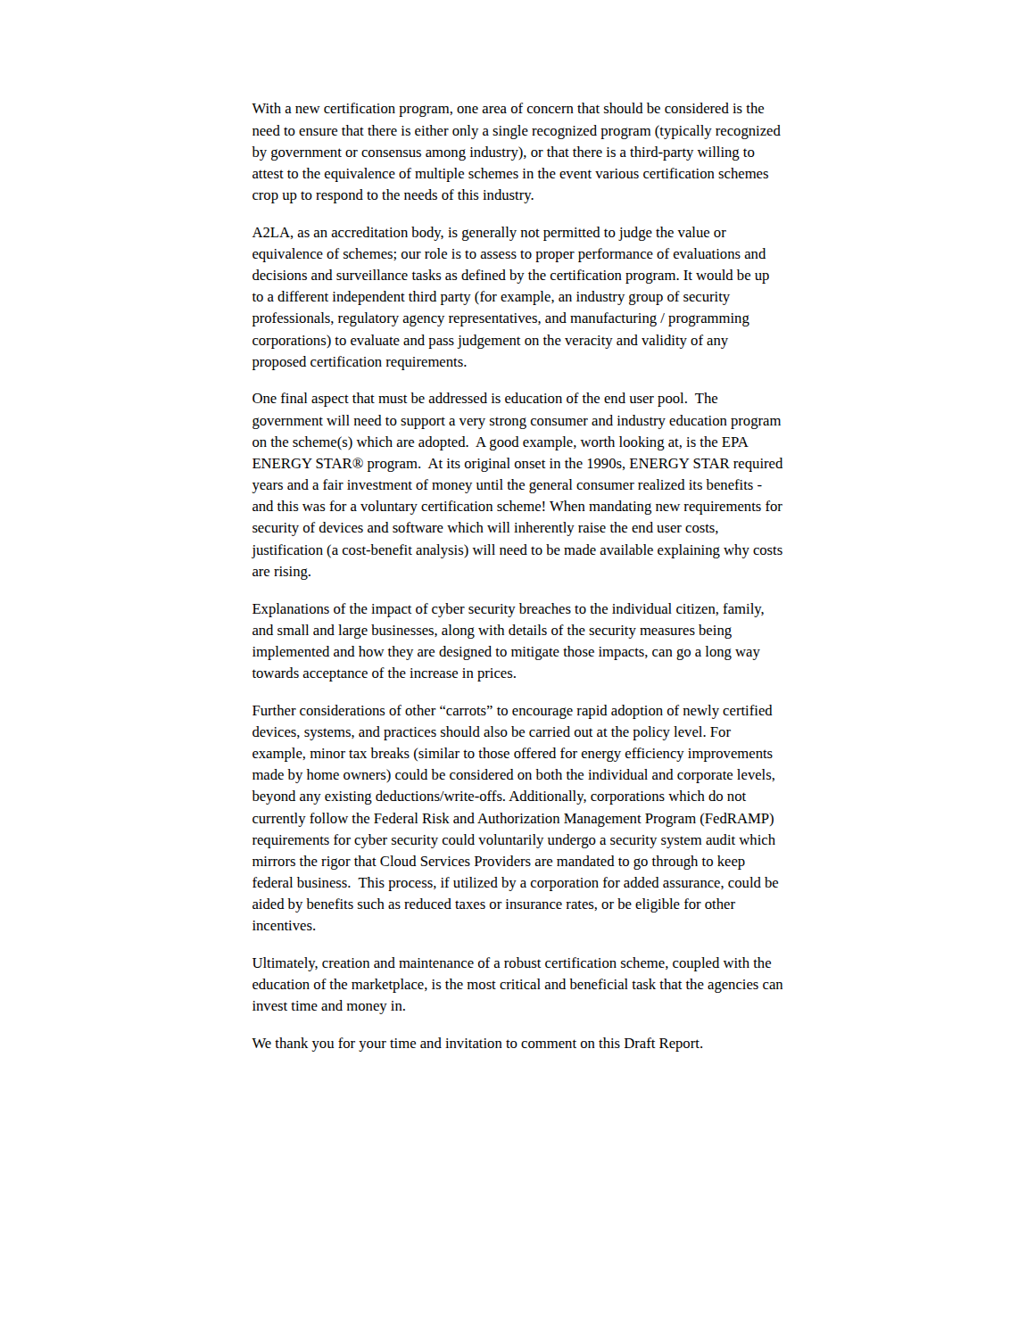With a new certification program, one area of concern that should be considered is the need to ensure that there is either only a single recognized program (typically recognized by government or consensus among industry), or that there is a third-party willing to attest to the equivalence of multiple schemes in the event various certification schemes crop up to respond to the needs of this industry.
A2LA, as an accreditation body, is generally not permitted to judge the value or equivalence of schemes; our role is to assess to proper performance of evaluations and decisions and surveillance tasks as defined by the certification program. It would be up to a different independent third party (for example, an industry group of security professionals, regulatory agency representatives, and manufacturing / programming corporations) to evaluate and pass judgement on the veracity and validity of any proposed certification requirements.
One final aspect that must be addressed is education of the end user pool. The government will need to support a very strong consumer and industry education program on the scheme(s) which are adopted. A good example, worth looking at, is the EPA ENERGY STAR® program. At its original onset in the 1990s, ENERGY STAR required years and a fair investment of money until the general consumer realized its benefits - and this was for a voluntary certification scheme! When mandating new requirements for security of devices and software which will inherently raise the end user costs, justification (a cost-benefit analysis) will need to be made available explaining why costs are rising.
Explanations of the impact of cyber security breaches to the individual citizen, family, and small and large businesses, along with details of the security measures being implemented and how they are designed to mitigate those impacts, can go a long way towards acceptance of the increase in prices.
Further considerations of other “carrots” to encourage rapid adoption of newly certified devices, systems, and practices should also be carried out at the policy level. For example, minor tax breaks (similar to those offered for energy efficiency improvements made by home owners) could be considered on both the individual and corporate levels, beyond any existing deductions/write-offs. Additionally, corporations which do not currently follow the Federal Risk and Authorization Management Program (FedRAMP) requirements for cyber security could voluntarily undergo a security system audit which mirrors the rigor that Cloud Services Providers are mandated to go through to keep federal business. This process, if utilized by a corporation for added assurance, could be aided by benefits such as reduced taxes or insurance rates, or be eligible for other incentives.
Ultimately, creation and maintenance of a robust certification scheme, coupled with the education of the marketplace, is the most critical and beneficial task that the agencies can invest time and money in.
We thank you for your time and invitation to comment on this Draft Report.